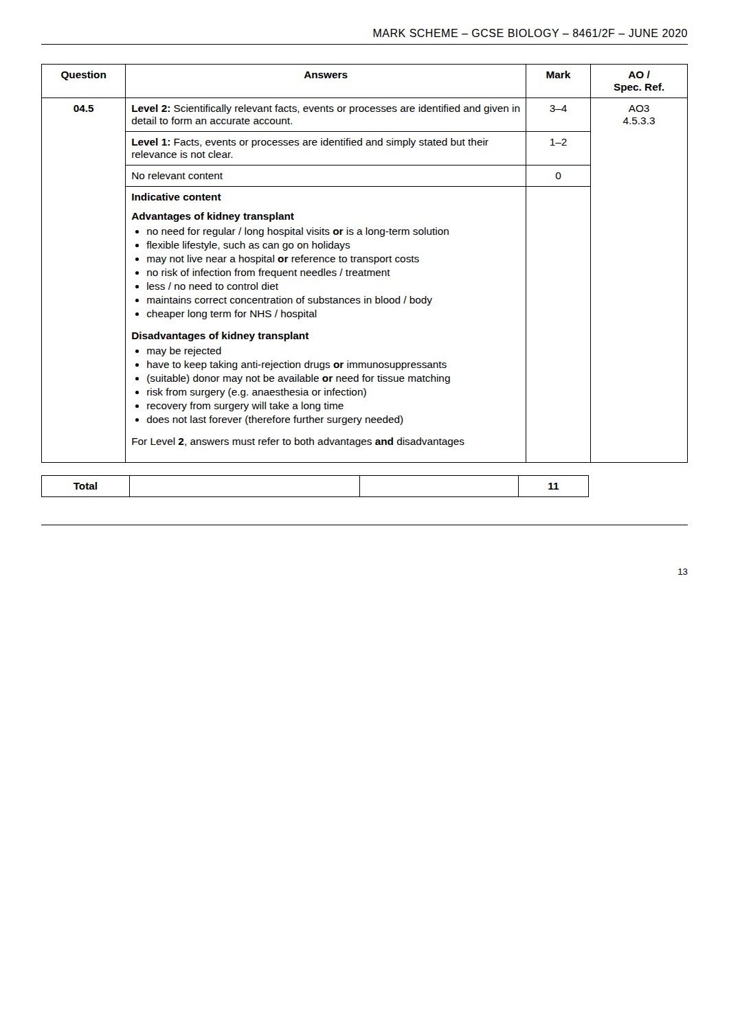MARK SCHEME – GCSE BIOLOGY – 8461/2F – JUNE 2020
| Question | Answers | Mark | AO / Spec. Ref. |
| --- | --- | --- | --- |
| 04.5 | Level 2: Scientifically relevant facts, events or processes are identified and given in detail to form an accurate account. | 3–4 | AO3 4.5.3.3 |
| Level 1: Facts, events or processes are identified and simply stated but their relevance is not clear. | 1–2 |
| No relevant content | 0 |
| Indicative content Advantages of kidney transplant no need for regular / long hospital visits or is a long-term solution flexible lifestyle, such as can go on holidays may not live near a hospital or reference to transport costs no risk of infection from frequent needles / treatment less / no need to control diet maintains correct concentration of substances in blood / body cheaper long term for NHS / hospital Disadvantages of kidney transplant may be rejected have to keep taking anti-rejection drugs or immunosuppressants (suitable) donor may not be available or need for tissue matching risk from surgery (e.g. anaesthesia or infection) recovery from surgery will take a long time does not last forever (therefore further surgery needed) For Level 2 , answers must refer to both advantages and disadvantages | |
| Total | | | 11 | |
13